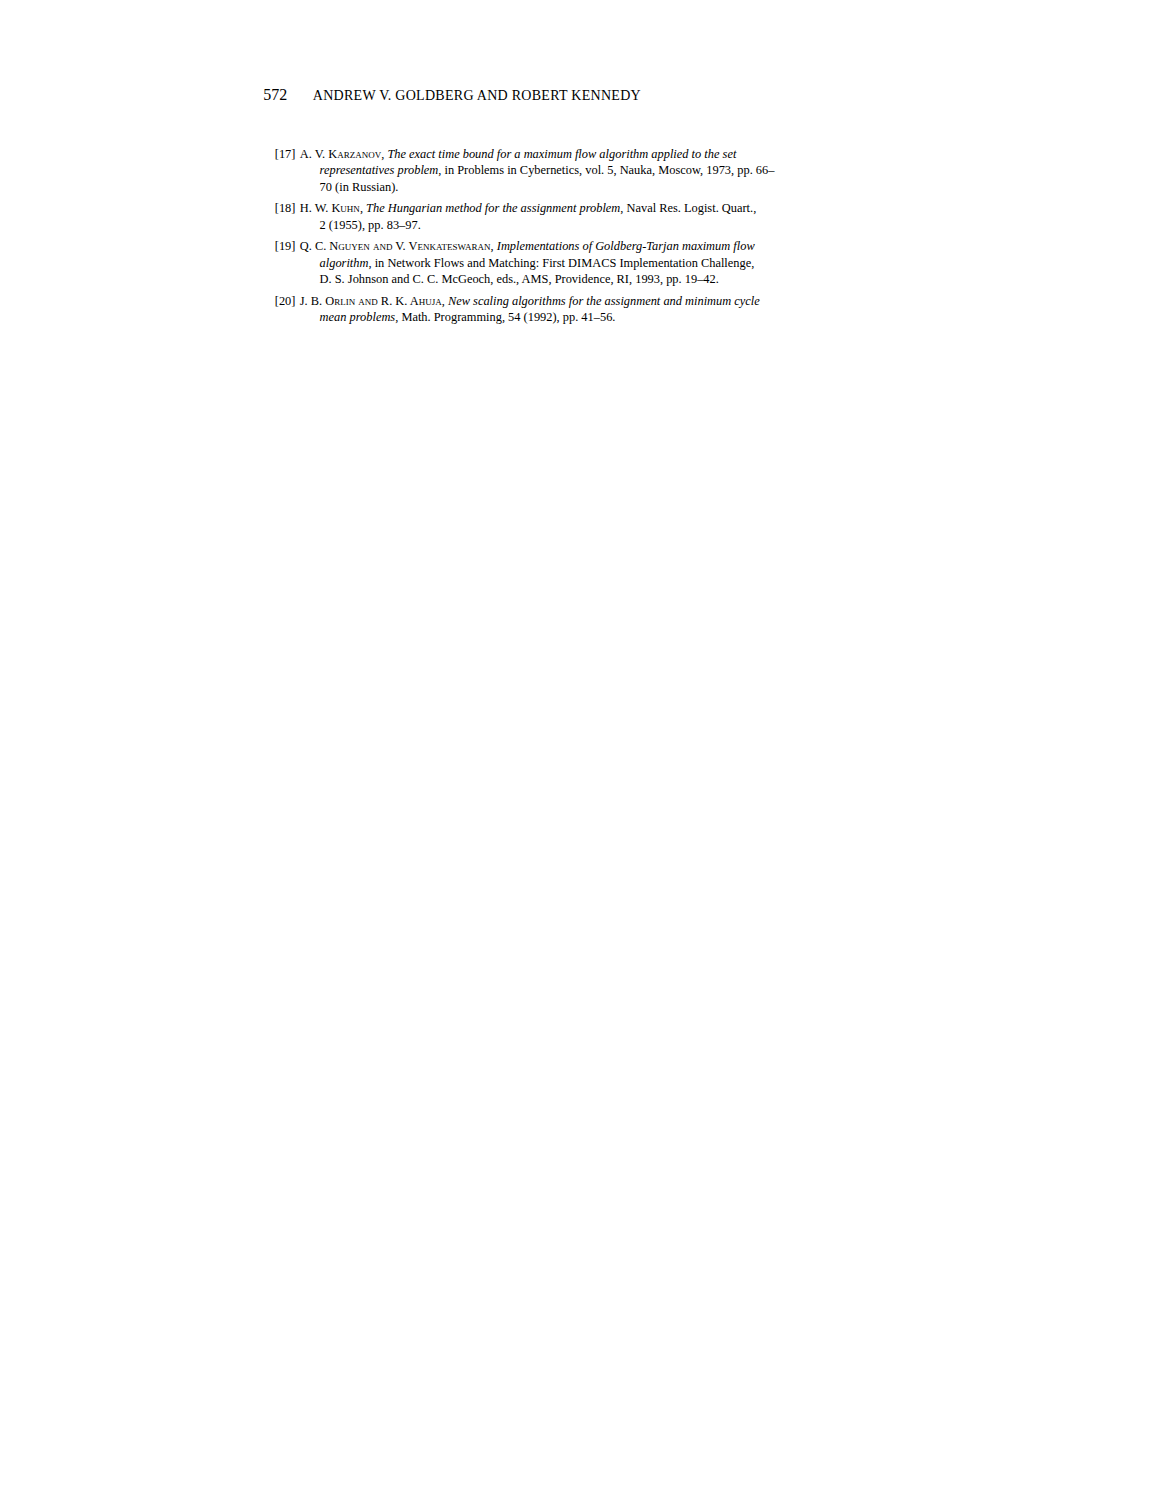572 ANDREW V. GOLDBERG AND ROBERT KENNEDY
[17] A. V. Karzanov, The exact time bound for a maximum flow algorithm applied to the set representatives problem, in Problems in Cybernetics, vol. 5, Nauka, Moscow, 1973, pp. 66– 70 (in Russian).
[18] H. W. Kuhn, The Hungarian method for the assignment problem, Naval Res. Logist. Quart., 2 (1955), pp. 83–97.
[19] Q. C. Nguyen and V. Venkateswaran, Implementations of Goldberg-Tarjan maximum flow algorithm, in Network Flows and Matching: First DIMACS Implementation Challenge, D. S. Johnson and C. C. McGeoch, eds., AMS, Providence, RI, 1993, pp. 19–42.
[20] J. B. Orlin and R. K. Ahuja, New scaling algorithms for the assignment and minimum cycle mean problems, Math. Programming, 54 (1992), pp. 41–56.